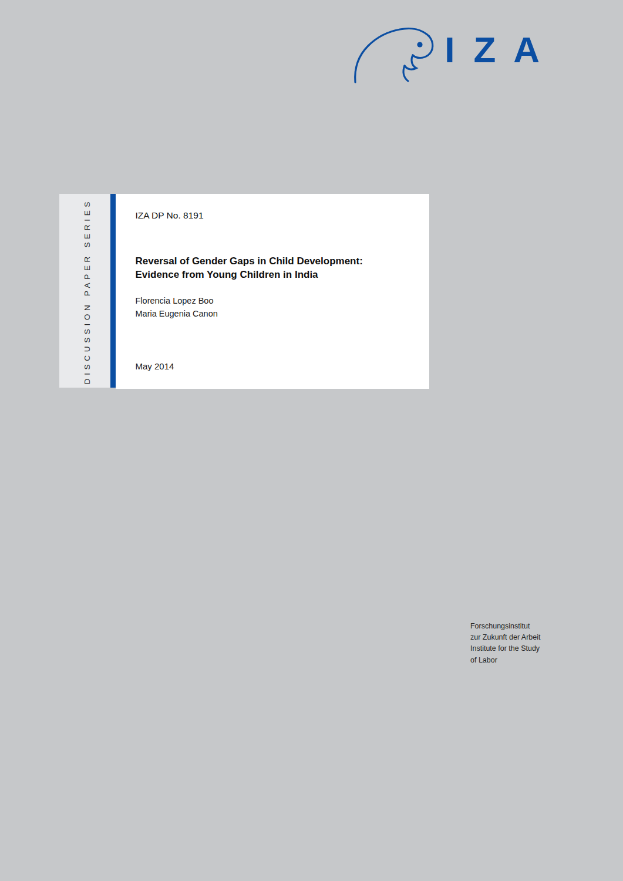I Z A
Discussion Paper Series
IZA DP No. 8191
Reversal of Gender Gaps in Child Development:
Evidence from Young Children in India
Florencia Lopez Boo
Maria Eugenia Canon
May 2014
Forschungsinstitut
zur Zukunft der Arbeit
Institute for the Study
of Labor